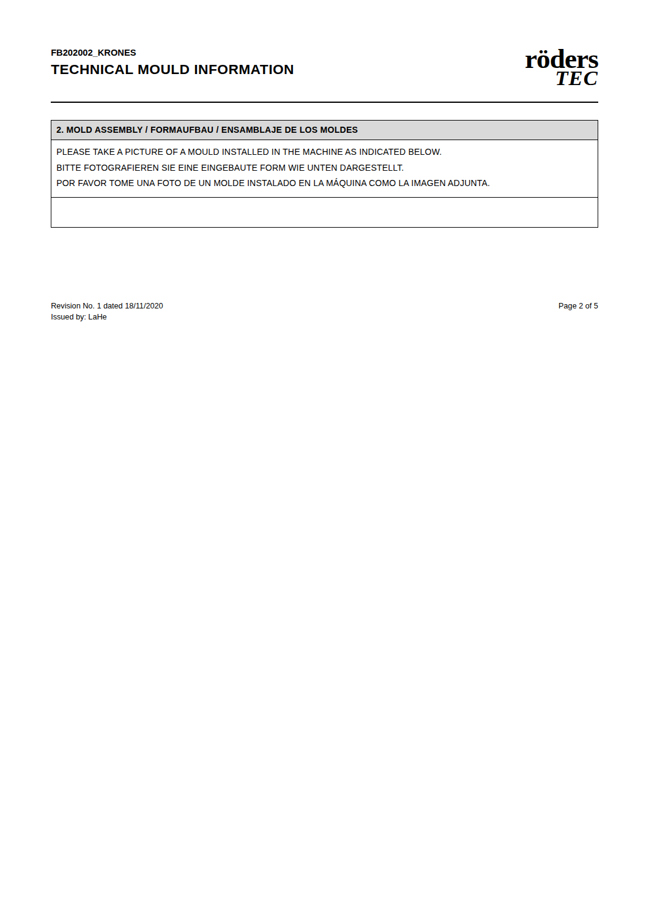röders
TEC
FB202002_KRONES
TECHNICAL MOULD INFORMATION
2. MOLD ASSEMBLY / FORMAUFBAU / ENSAMBLAJE DE LOS MOLDES
PLEASE TAKE A PICTURE OF A MOULD INSTALLED IN THE MACHINE AS INDICATED BELOW.
BITTE FOTOGRAFIEREN SIE EINE EINGEBAUTE FORM WIE UNTEN DARGESTELLT.
POR FAVOR TOME UNA FOTO DE UN MOLDE INSTALADO EN LA MÁQUINA COMO LA IMAGEN ADJUNTA.
Revision No. 1 dated 18/11/2020
Issued by: LaHe
Page 2 of 5